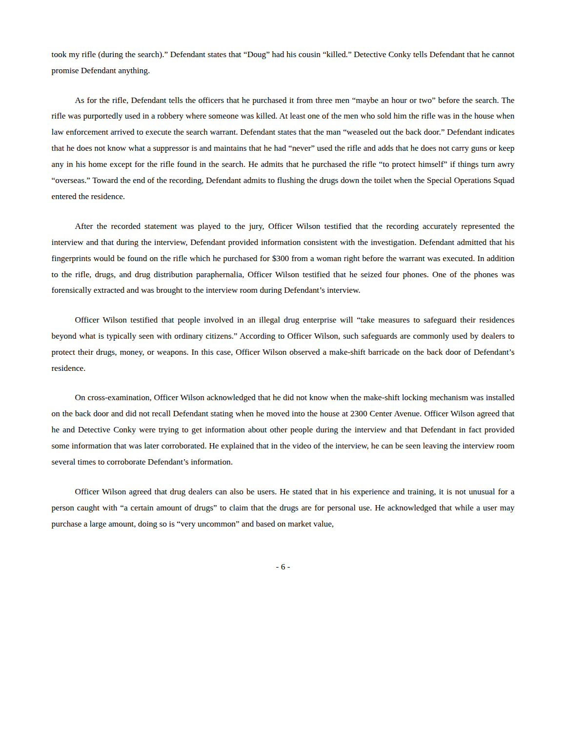took my rifle (during the search).” Defendant states that “Doug” had his cousin “killed.” Detective Conky tells Defendant that he cannot promise Defendant anything.
As for the rifle, Defendant tells the officers that he purchased it from three men “maybe an hour or two” before the search. The rifle was purportedly used in a robbery where someone was killed. At least one of the men who sold him the rifle was in the house when law enforcement arrived to execute the search warrant. Defendant states that the man “weaseled out the back door.” Defendant indicates that he does not know what a suppressor is and maintains that he had “never” used the rifle and adds that he does not carry guns or keep any in his home except for the rifle found in the search. He admits that he purchased the rifle “to protect himself” if things turn awry “overseas.” Toward the end of the recording, Defendant admits to flushing the drugs down the toilet when the Special Operations Squad entered the residence.
After the recorded statement was played to the jury, Officer Wilson testified that the recording accurately represented the interview and that during the interview, Defendant provided information consistent with the investigation. Defendant admitted that his fingerprints would be found on the rifle which he purchased for $300 from a woman right before the warrant was executed. In addition to the rifle, drugs, and drug distribution paraphernalia, Officer Wilson testified that he seized four phones. One of the phones was forensically extracted and was brought to the interview room during Defendant’s interview.
Officer Wilson testified that people involved in an illegal drug enterprise will “take measures to safeguard their residences beyond what is typically seen with ordinary citizens.” According to Officer Wilson, such safeguards are commonly used by dealers to protect their drugs, money, or weapons. In this case, Officer Wilson observed a make-shift barricade on the back door of Defendant’s residence.
On cross-examination, Officer Wilson acknowledged that he did not know when the make-shift locking mechanism was installed on the back door and did not recall Defendant stating when he moved into the house at 2300 Center Avenue. Officer Wilson agreed that he and Detective Conky were trying to get information about other people during the interview and that Defendant in fact provided some information that was later corroborated. He explained that in the video of the interview, he can be seen leaving the interview room several times to corroborate Defendant’s information.
Officer Wilson agreed that drug dealers can also be users. He stated that in his experience and training, it is not unusual for a person caught with “a certain amount of drugs” to claim that the drugs are for personal use. He acknowledged that while a user may purchase a large amount, doing so is “very uncommon” and based on market value,
- 6 -